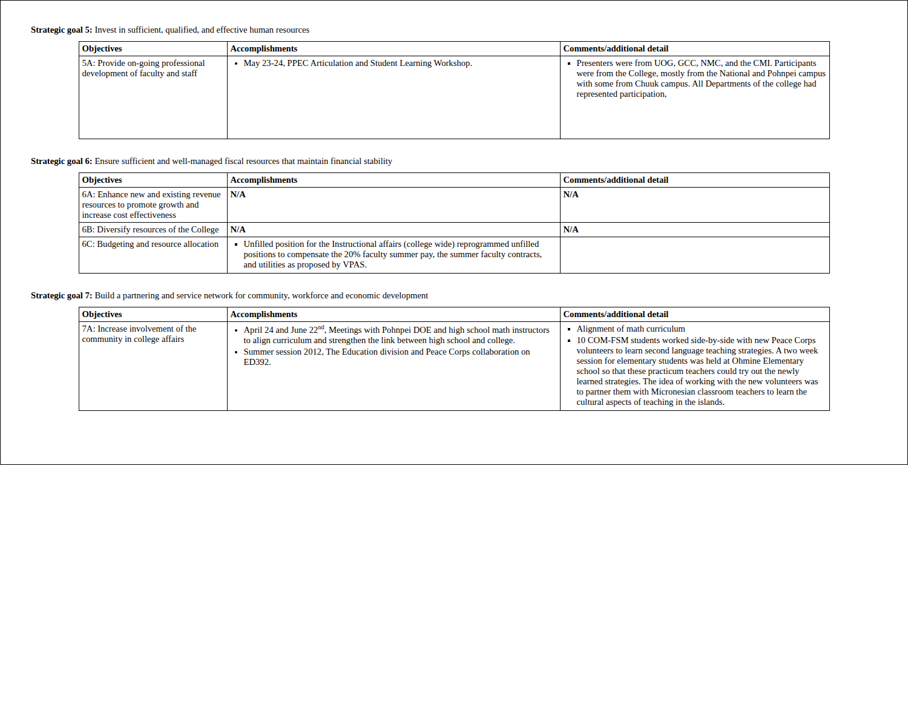Strategic goal 5: Invest in sufficient, qualified, and effective human resources
| Objectives | Accomplishments | Comments/additional detail |
| --- | --- | --- |
| 5A: Provide on-going professional development of faculty and staff | May 23-24, PPEC Articulation and Student Learning Workshop. | Presenters were from UOG, GCC, NMC, and the CMI. Participants were from the College, mostly from the National and Pohnpei campus with some from Chuuk campus. All Departments of the college had represented participation, |
Strategic goal 6: Ensure sufficient and well-managed fiscal resources that maintain financial stability
| Objectives | Accomplishments | Comments/additional detail |
| --- | --- | --- |
| 6A: Enhance new and existing revenue resources to promote growth and increase cost effectiveness | N/A | N/A |
| 6B: Diversify resources of the College | N/A | N/A |
| 6C: Budgeting and resource allocation | Unfilled position for the Instructional affairs (college wide) reprogrammed unfilled positions to compensate the 20% faculty summer pay, the summer faculty contracts, and utilities as proposed by VPAS. | |
Strategic goal 7: Build a partnering and service network for community, workforce and economic development
| Objectives | Accomplishments | Comments/additional detail |
| --- | --- | --- |
| 7A: Increase involvement of the community in college affairs | April 24 and June 22 nd , Meetings with Pohnpei DOE and high school math instructors to align curriculum and strengthen the link between high school and college. Summer session 2012, The Education division and Peace Corps collaboration on ED392. | Alignment of math curriculum 10 COM-FSM students worked side-by-side with new Peace Corps volunteers to learn second language teaching strategies. A two week session for elementary students was held at Ohmine Elementary school so that these practicum teachers could try out the newly learned strategies. The idea of working with the new volunteers was to partner them with Micronesian classroom teachers to learn the cultural aspects of teaching in the islands. |